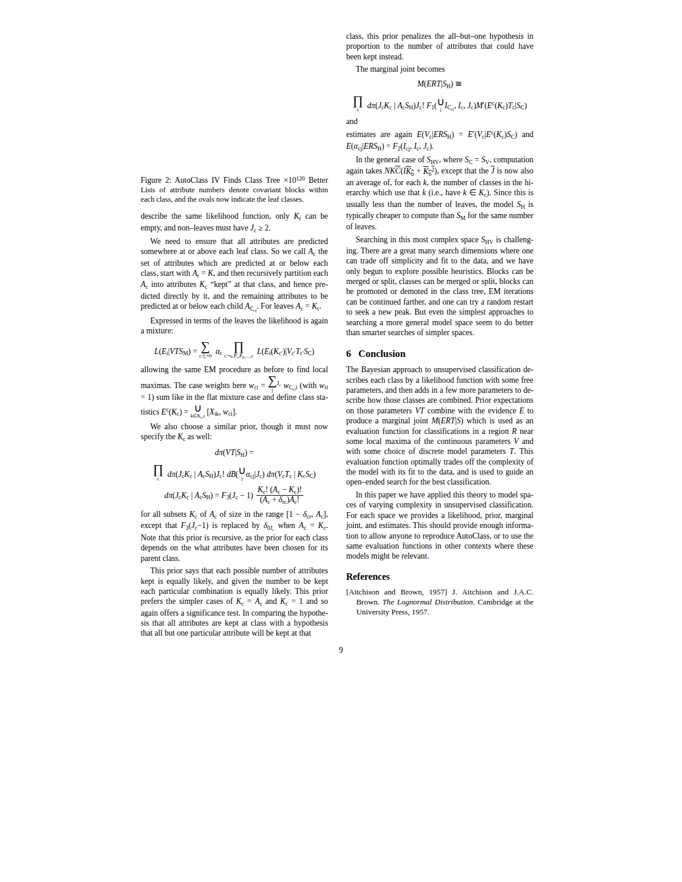Figure 2: AutoClass IV Finds Class Tree ×10120 Better Lists of attribute numbers denote covariant blocks within each class, and the ovals now indicate the leaf classes.
describe the same likelihood function, only Kr can be empty, and non–leaves must have Jc ≥ 2.
We need to ensure that all attributes are predicted somewhere at or above each leaf class. So we call Ac the set of attributes which are predicted at or below each class, start with Ar = K, and then recursively partition each Ac into attributes Kc “kept” at that class, and hence predicted directly by it, and the remaining attributes to be predicted at or below each child ACcj. For leaves Ac = Kc.
Expressed in terms of the leaves the likelihood is again a mixture:
L(Ei|VTS M) = ∑c:Jc=0 αc ∏c′=c,Pc,PPc,...,r L(Ei(Kc′)|Vc′Tc′SC)
allowing the same EM procedure as before to find local maximas. The case weights here wci = ∑j Jc wCcji (with wri = 1) sum like in the flat mixture case and define class statistics Ec(Kc) = ∪k∈Kc,i [Xik, wci].
We also choose a similar prior, though it must now specify the Kc as well:
dπ(VT|SH) =
∏c dπ(JcKc | AcSH)Jc! dB(∪j αcj|Jc) dπ(VcTc | KcSC)
dπ(JcKc | AcSH) = F 3(Jc − 1) Kc! (Ac − Kc)!(Ac + δrc)Ac!
for all subsets Kc of Ac of size in the range [1 − δcr, Ac], except that F 3(Jc−1) is replaced by δ 0Jc when Ac = Kc. Note that this prior is recursive, as the prior for each class depends on the what attributes have been chosen for its parent class.
This prior says that each possible number of attributes kept is equally likely, and given the number to be kept each particular combination is equally likely. This prior prefers the simpler cases of Kc = Ac and Kc = 1 and so again offers a significance test. In comparing the hypothesis that all attributes are kept at class with a hypothesis that all but one particular attribute will be kept at that
class, this prior penalizes the all–but–one hypothesis in proportion to the number of attributes that could have been kept instead.
The marginal joint becomes
M(ERT|SH) ≅
∏c dπ(JcKc | AcSH)Jc! F 1(∪j ICcj, Ic, Jc)M′(Ec(Kc)Tc|SC)
and
estimates are again E(Vc|ERS H) = E′(Vc|Ec(Kc)SC) and E(αcj|ERS H) = F 2(Icj, Ic, Jc).
In the general case of SHV, where SC = SV, computation again takes NK C(IKb + Kb 2), except that the J is now also an average of, for each k, the number of classes in the hierarchy which use that k (i.e., have k ∈ Kc). Since this is usually less than the number of leaves, the model SH is typically cheaper to compute than SM for the same number of leaves.
Searching in this most complex space SHV is challenging. There are a great many search dimensions where one can trade off simplicity and fit to the data, and we have only begun to explore possible heuristics. Blocks can be merged or split, classes can be merged or split, blocks can be promoted or demoted in the class tree, EM iterations can be continued farther, and one can try a random restart to seek a new peak. But even the simplest approaches to searching a more general model space seem to do better than smarter searches of simpler spaces.
6 Conclusion
The Bayesian approach to unsupervised classification describes each class by a likelihood function with some free parameters, and then adds in a few more parameters to describe how those classes are combined. Prior expectations on those parameters VT combine with the evidence E to produce a marginal joint M(ERT|S) which is used as an evaluation function for classifications in a region R near some local maxima of the continuous parameters V and with some choice of discrete model parameters T. This evaluation function optimally trades off the complexity of the model with its fit to the data, and is used to guide an open–ended search for the best classification.
In this paper we have applied this theory to model spaces of varying complexity in unsupervised classification. For each space we provides a likelihood, prior, marginal joint, and estimates. This should provide enough information to allow anyone to reproduce AutoClass, or to use the same evaluation functions in other contexts where these models might be relevant.
References
[Aitchison and Brown, 1957] J. Aitchison and J.A.C. Brown. The Lognormal Distribution. Cambridge at the University Press, 1957.
9